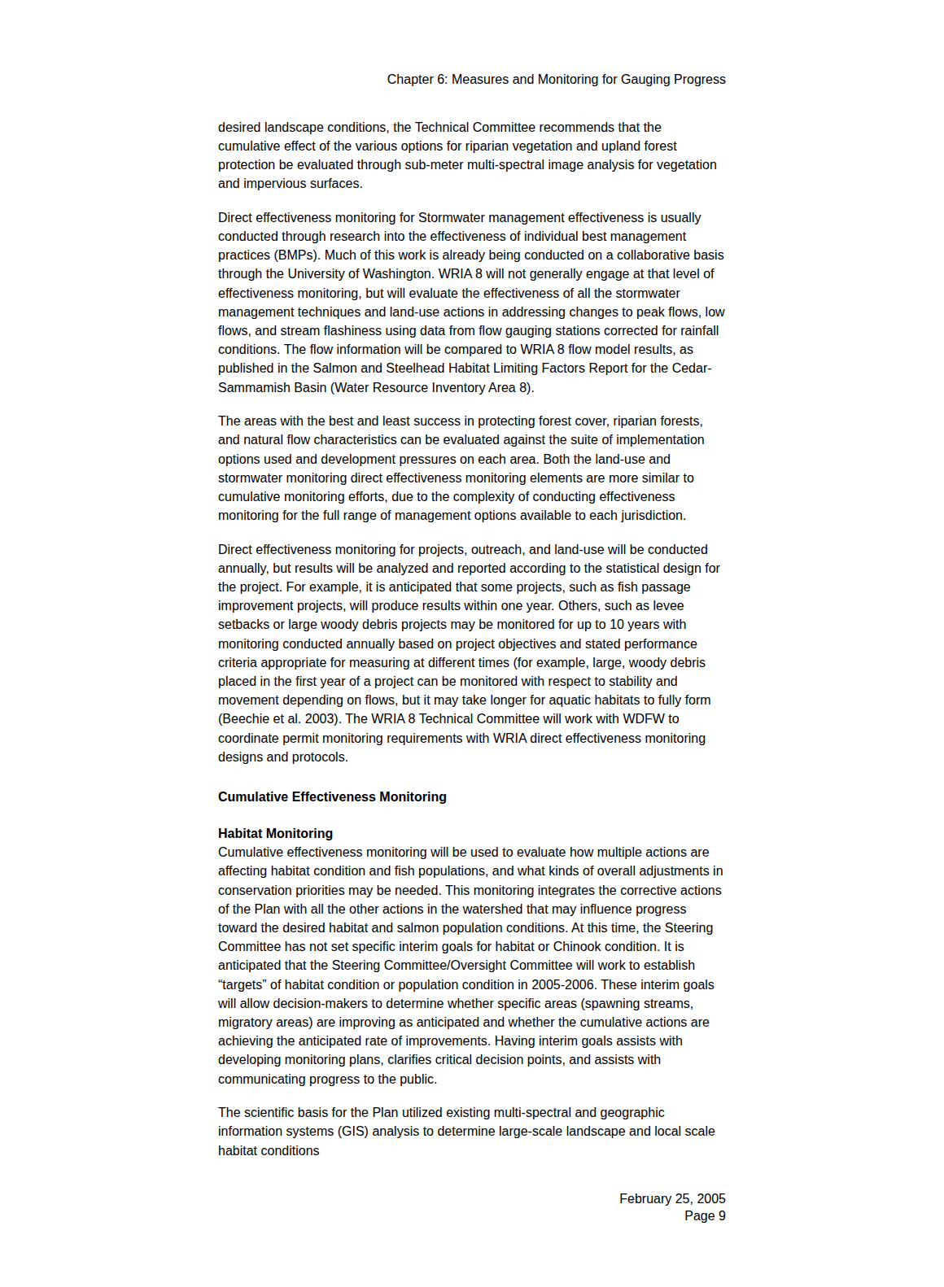Chapter 6: Measures and Monitoring for Gauging Progress
desired landscape conditions, the Technical Committee recommends that the cumulative effect of the various options for riparian vegetation and upland forest protection be evaluated through sub-meter multi-spectral image analysis for vegetation and impervious surfaces.
Direct effectiveness monitoring for Stormwater management effectiveness is usually conducted through research into the effectiveness of individual best management practices (BMPs). Much of this work is already being conducted on a collaborative basis through the University of Washington. WRIA 8 will not generally engage at that level of effectiveness monitoring, but will evaluate the effectiveness of all the stormwater management techniques and land-use actions in addressing changes to peak flows, low flows, and stream flashiness using data from flow gauging stations corrected for rainfall conditions. The flow information will be compared to WRIA 8 flow model results, as published in the Salmon and Steelhead Habitat Limiting Factors Report for the Cedar- Sammamish Basin (Water Resource Inventory Area 8).
The areas with the best and least success in protecting forest cover, riparian forests, and natural flow characteristics can be evaluated against the suite of implementation options used and development pressures on each area. Both the land-use and stormwater monitoring direct effectiveness monitoring elements are more similar to cumulative monitoring efforts, due to the complexity of conducting effectiveness monitoring for the full range of management options available to each jurisdiction.
Direct effectiveness monitoring for projects, outreach, and land-use will be conducted annually, but results will be analyzed and reported according to the statistical design for the project. For example, it is anticipated that some projects, such as fish passage improvement projects, will produce results within one year. Others, such as levee setbacks or large woody debris projects may be monitored for up to 10 years with monitoring conducted annually based on project objectives and stated performance criteria appropriate for measuring at different times (for example, large, woody debris placed in the first year of a project can be monitored with respect to stability and movement depending on flows, but it may take longer for aquatic habitats to fully form (Beechie et al. 2003). The WRIA 8 Technical Committee will work with WDFW to coordinate permit monitoring requirements with WRIA direct effectiveness monitoring designs and protocols.
Cumulative Effectiveness Monitoring
Habitat Monitoring
Cumulative effectiveness monitoring will be used to evaluate how multiple actions are affecting habitat condition and fish populations, and what kinds of overall adjustments in conservation priorities may be needed. This monitoring integrates the corrective actions of the Plan with all the other actions in the watershed that may influence progress toward the desired habitat and salmon population conditions. At this time, the Steering Committee has not set specific interim goals for habitat or Chinook condition. It is anticipated that the Steering Committee/Oversight Committee will work to establish “targets” of habitat condition or population condition in 2005-2006. These interim goals will allow decision-makers to determine whether specific areas (spawning streams, migratory areas) are improving as anticipated and whether the cumulative actions are achieving the anticipated rate of improvements. Having interim goals assists with developing monitoring plans, clarifies critical decision points, and assists with communicating progress to the public.
The scientific basis for the Plan utilized existing multi-spectral and geographic information systems (GIS) analysis to determine large-scale landscape and local scale habitat conditions
February 25, 2005
Page 9